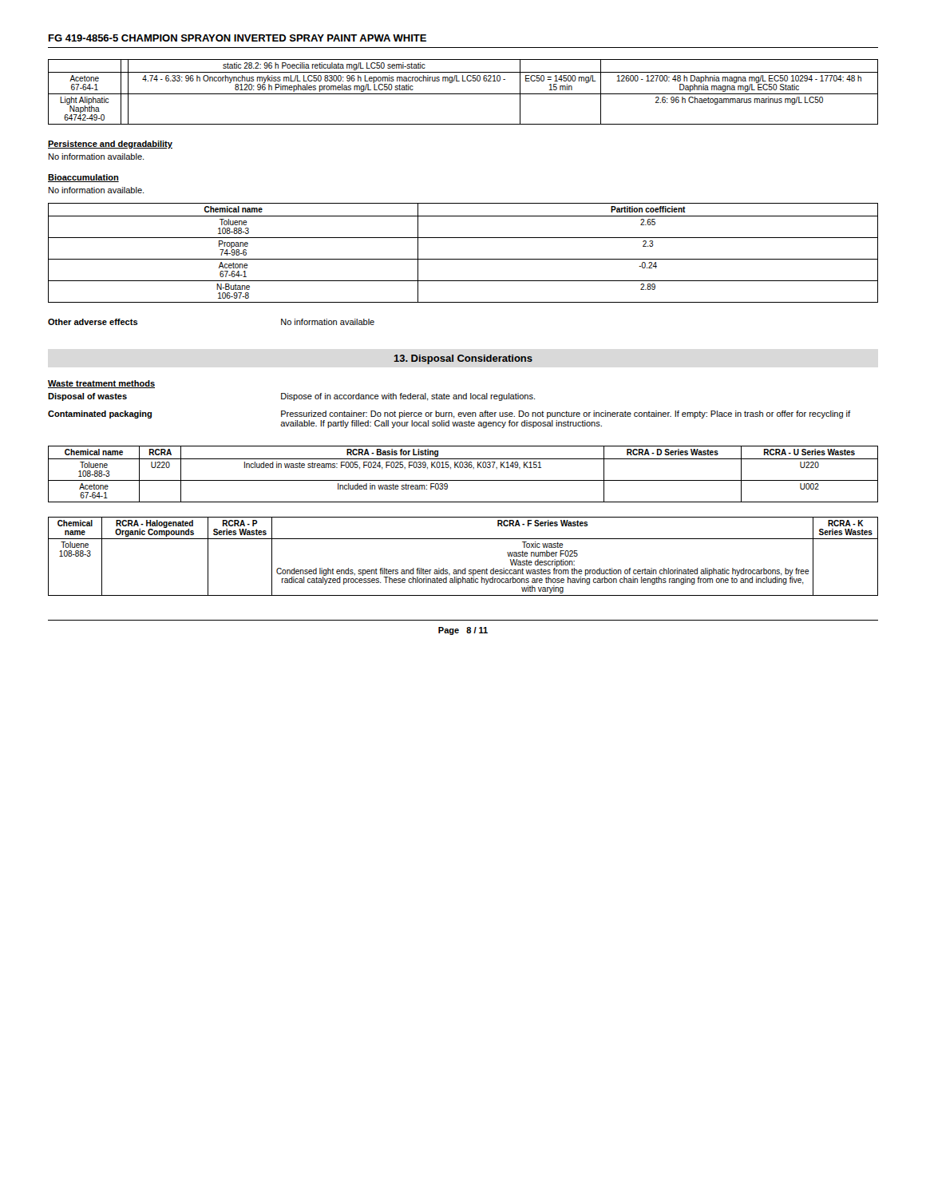FG 419-4856-5 CHAMPION SPRAYON INVERTED SPRAY PAINT APWA WHITE
| | | static 28.2: 96 h Poecilia reticulata mg/L LC50 semi-static | | |
| Acetone 67-64-1 | | 4.74 - 6.33: 96 h Oncorhynchus mykiss mL/L LC50 8300: 96 h Lepomis macrochirus mg/L LC50 6210 - 8120: 96 h Pimephales promelas mg/L LC50 static | EC50 = 14500 mg/L 15 min | 12600 - 12700: 48 h Daphnia magna mg/L EC50 10294 - 17704: 48 h Daphnia magna mg/L EC50 Static |
| Light Aliphatic Naphtha 64742-49-0 | | | | 2.6: 96 h Chaetogammarus marinus mg/L LC50 |
Persistence and degradability
No information available.
Bioaccumulation
No information available.
| Chemical name | Partition coefficient |
| --- | --- |
| Toluene 108-88-3 | 2.65 |
| Propane 74-98-6 | 2.3 |
| Acetone 67-64-1 | -0.24 |
| N-Butane 106-97-8 | 2.89 |
| Other adverse effects | No information available |
13. Disposal Considerations
Waste treatment methods
| Disposal of wastes | Dispose of in accordance with federal, state and local regulations. |
| Contaminated packaging | Pressurized container: Do not pierce or burn, even after use. Do not puncture or incinerate container. If empty: Place in trash or offer for recycling if available. If partly filled: Call your local solid waste agency for disposal instructions. |
| Chemical name | RCRA | RCRA - Basis for Listing | RCRA - D Series Wastes | RCRA - U Series Wastes |
| --- | --- | --- | --- | --- |
| Toluene 108-88-3 | U220 | Included in waste streams: F005, F024, F025, F039, K015, K036, K037, K149, K151 | | U220 |
| Acetone 67-64-1 | | Included in waste stream: F039 | | U002 |
| Chemical name | RCRA - Halogenated Organic Compounds | RCRA - P Series Wastes | RCRA - F Series Wastes | RCRA - K Series Wastes |
| --- | --- | --- | --- | --- |
| Toluene 108-88-3 | | | Toxic waste waste number F025 Waste description: Condensed light ends, spent filters and filter aids, and spent desiccant wastes from the production of certain chlorinated aliphatic hydrocarbons, by free radical catalyzed processes. These chlorinated aliphatic hydrocarbons are those having carbon chain lengths ranging from one to and including five, with varying | |
Page 8 / 11